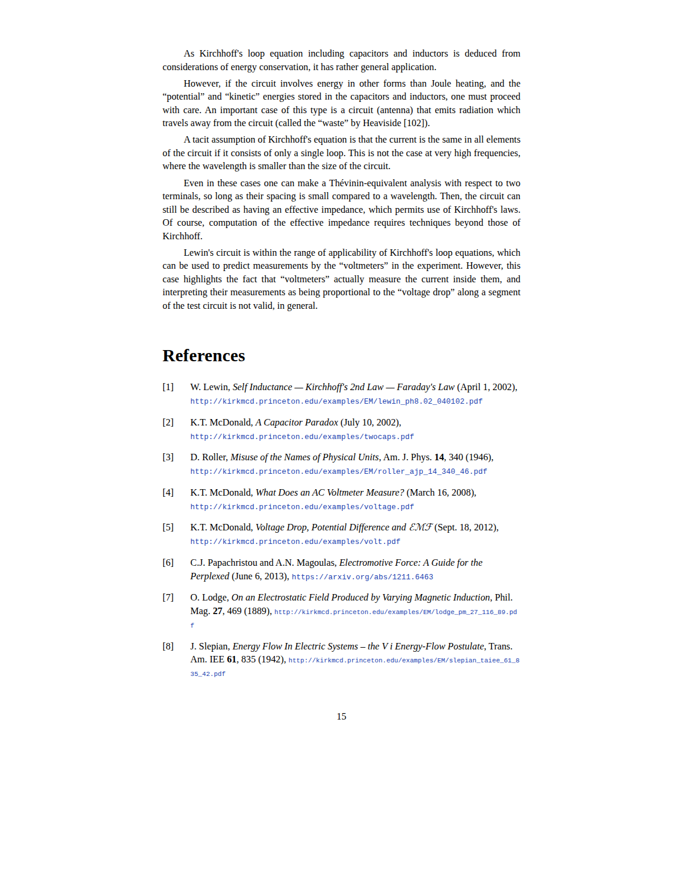As Kirchhoff's loop equation including capacitors and inductors is deduced from considerations of energy conservation, it has rather general application.
However, if the circuit involves energy in other forms than Joule heating, and the “potential” and “kinetic” energies stored in the capacitors and inductors, one must proceed with care. An important case of this type is a circuit (antenna) that emits radiation which travels away from the circuit (called the “waste” by Heaviside [102]).
A tacit assumption of Kirchhoff's equation is that the current is the same in all elements of the circuit if it consists of only a single loop. This is not the case at very high frequencies, where the wavelength is smaller than the size of the circuit.
Even in these cases one can make a Thévinin-equivalent analysis with respect to two terminals, so long as their spacing is small compared to a wavelength. Then, the circuit can still be described as having an effective impedance, which permits use of Kirchhoff's laws. Of course, computation of the effective impedance requires techniques beyond those of Kirchhoff.
Lewin's circuit is within the range of applicability of Kirchhoff's loop equations, which can be used to predict measurements by the “voltmeters” in the experiment. However, this case highlights the fact that “voltmeters” actually measure the current inside them, and interpreting their measurements as being proportional to the “voltage drop” along a segment of the test circuit is not valid, in general.
References
[1] W. Lewin, Self Inductance — Kirchhoff's 2nd Law — Faraday's Law (April 1, 2002),
http://kirkmcd.princeton.edu/examples/EM/lewin_ph8.02_040102.pdf
[2] K.T. McDonald, A Capacitor Paradox (July 10, 2002),
http://kirkmcd.princeton.edu/examples/twocaps.pdf
[3] D. Roller, Misuse of the Names of Physical Units, Am. J. Phys. 14, 340 (1946),
http://kirkmcd.princeton.edu/examples/EM/roller_ajp_14_340_46.pdf
[4] K.T. McDonald, What Does an AC Voltmeter Measure? (March 16, 2008),
http://kirkmcd.princeton.edu/examples/voltage.pdf
[5] K.T. McDonald, Voltage Drop, Potential Difference and ℰℳℱ (Sept. 18, 2012),
http://kirkmcd.princeton.edu/examples/volt.pdf
[6] C.J. Papachristou and A.N. Magoulas, Electromotive Force: A Guide for the Perplexed (June 6, 2013), https://arxiv.org/abs/1211.6463
[7] O. Lodge, On an Electrostatic Field Produced by Varying Magnetic Induction, Phil. Mag. 27, 469 (1889), http://kirkmcd.princeton.edu/examples/EM/lodge_pm_27_116_89.pdf
[8] J. Slepian, Energy Flow In Electric Systems – the V i Energy-Flow Postulate, Trans. Am. IEE 61, 835 (1942), http://kirkmcd.princeton.edu/examples/EM/slepian_taiee_61_835_42.pdf
15